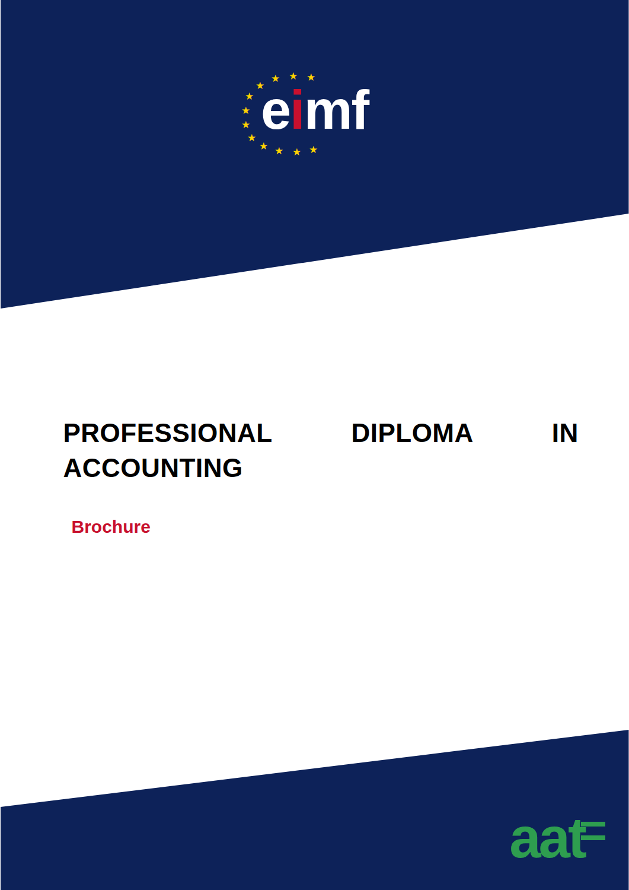★ ★ ★ ★ ★ ★ ★ ★ ★ ★ ★ ★
eimf
PROFESSIONAL DIPLOMA IN ACCOUNTING
Brochure
aat